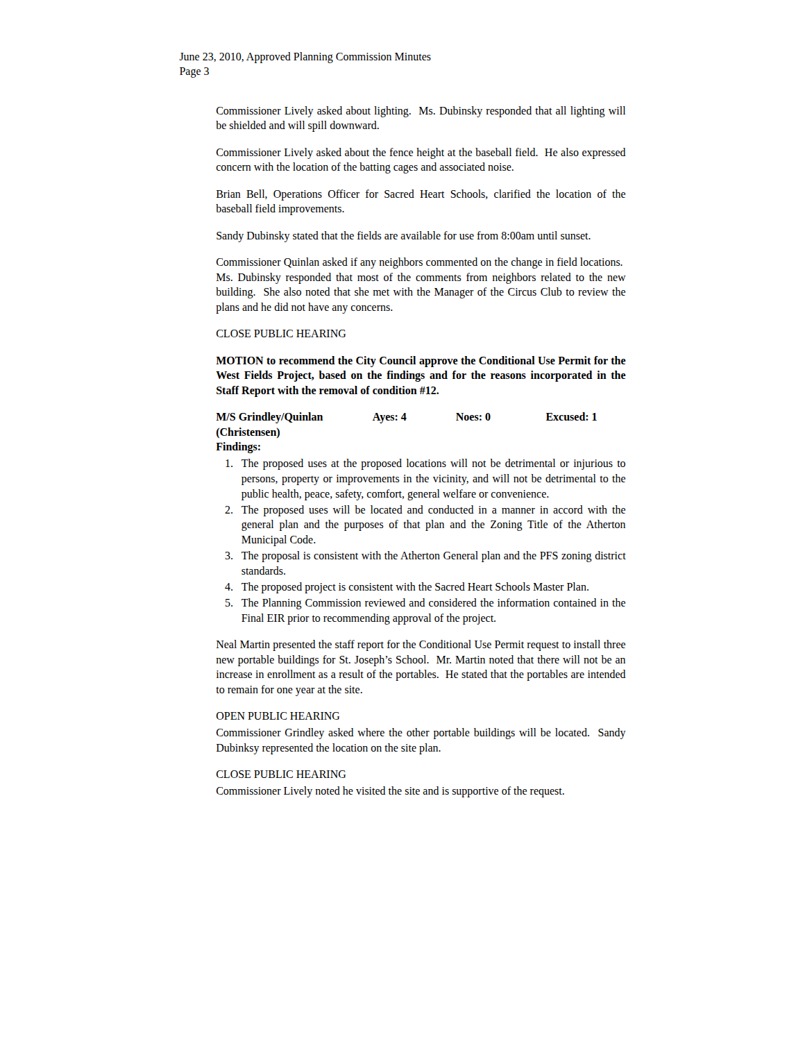June 23, 2010, Approved Planning Commission Minutes
Page 3
Commissioner Lively asked about lighting. Ms. Dubinsky responded that all lighting will be shielded and will spill downward.
Commissioner Lively asked about the fence height at the baseball field. He also expressed concern with the location of the batting cages and associated noise.
Brian Bell, Operations Officer for Sacred Heart Schools, clarified the location of the baseball field improvements.
Sandy Dubinsky stated that the fields are available for use from 8:00am until sunset.
Commissioner Quinlan asked if any neighbors commented on the change in field locations. Ms. Dubinsky responded that most of the comments from neighbors related to the new building. She also noted that she met with the Manager of the Circus Club to review the plans and he did not have any concerns.
CLOSE PUBLIC HEARING
MOTION to recommend the City Council approve the Conditional Use Permit for the West Fields Project, based on the findings and for the reasons incorporated in the Staff Report with the removal of condition #12.
M/S Grindley/Quinlan Ayes: 4 Noes: 0 Excused: 1 (Christensen)
Findings:
The proposed uses at the proposed locations will not be detrimental or injurious to persons, property or improvements in the vicinity, and will not be detrimental to the public health, peace, safety, comfort, general welfare or convenience.
The proposed uses will be located and conducted in a manner in accord with the general plan and the purposes of that plan and the Zoning Title of the Atherton Municipal Code.
The proposal is consistent with the Atherton General plan and the PFS zoning district standards.
The proposed project is consistent with the Sacred Heart Schools Master Plan.
The Planning Commission reviewed and considered the information contained in the Final EIR prior to recommending approval of the project.
Neal Martin presented the staff report for the Conditional Use Permit request to install three new portable buildings for St. Joseph’s School. Mr. Martin noted that there will not be an increase in enrollment as a result of the portables. He stated that the portables are intended to remain for one year at the site.
OPEN PUBLIC HEARING
Commissioner Grindley asked where the other portable buildings will be located. Sandy Dubinksy represented the location on the site plan.
CLOSE PUBLIC HEARING
Commissioner Lively noted he visited the site and is supportive of the request.